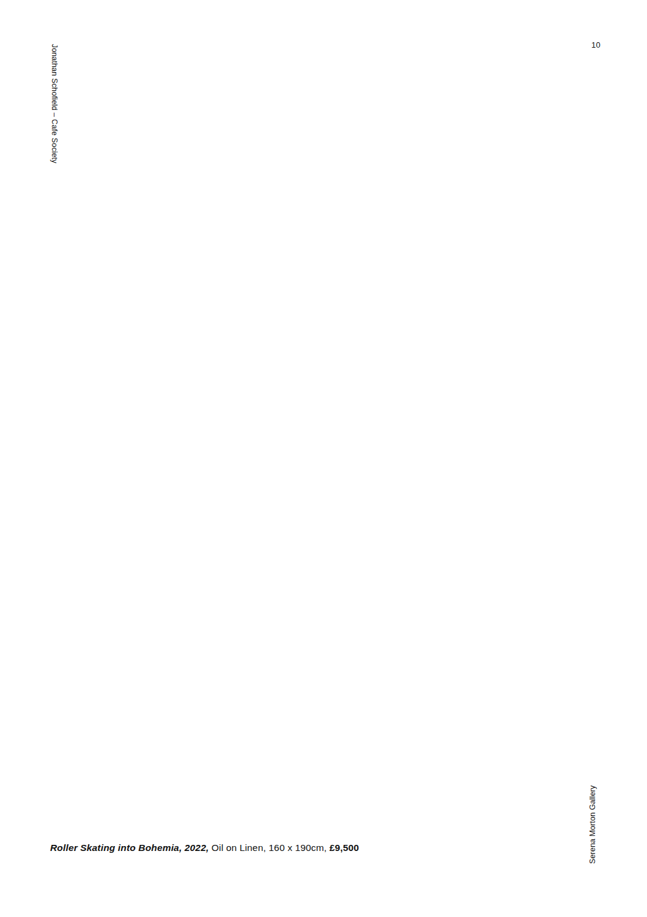10
Jonathan Schofield – Cafe Society
Serena Morton Gallery
Roller Skating into Bohemia, 2022, Oil on Linen, 160 x 190cm, £9,500